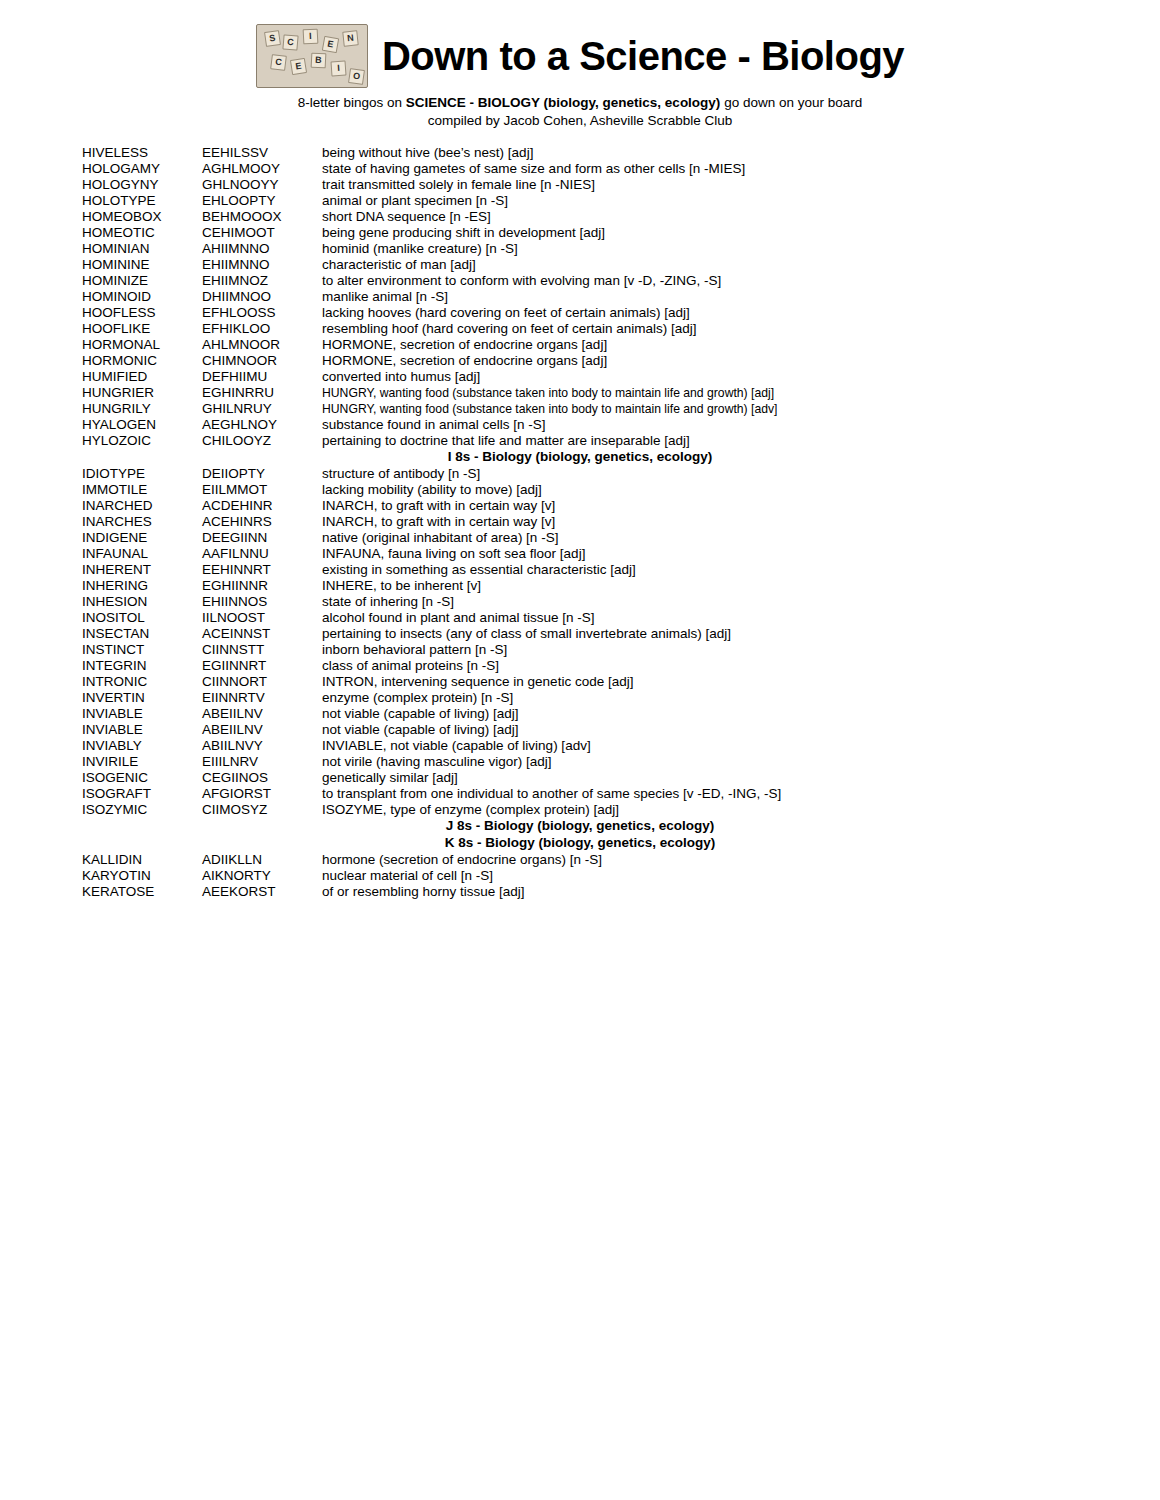SCIEN CEBIO
Down to a Science - Biology
8-letter bingos on SCIENCE - BIOLOGY (biology, genetics, ecology) go down on your board
compiled by Jacob Cohen, Asheville Scrabble Club
| HIVELESS | EEHILSSV | being without hive (bee’s nest) [adj] |
| HOLOGAMY | AGHLMOOY | state of having gametes of same size and form as other cells [n -MIES] |
| HOLOGYNY | GHLNOOYY | trait transmitted solely in female line [n -NIES] |
| HOLOTYPE | EHLOOPTY | animal or plant specimen [n -S] |
| HOMEOBOX | BEHMOOOX | short DNA sequence [n -ES] |
| HOMEOTIC | CEHIMOOT | being gene producing shift in development [adj] |
| HOMINIAN | AHIIMNNO | hominid (manlike creature) [n -S] |
| HOMININE | EHIIMNNO | characteristic of man [adj] |
| HOMINIZE | EHIIMNOZ | to alter environment to conform with evolving man [v -D, -ZING, -S] |
| HOMINOID | DHIIMNOO | manlike animal [n -S] |
| HOOFLESS | EFHLOOSS | lacking hooves (hard covering on feet of certain animals) [adj] |
| HOOFLIKE | EFHIKLOO | resembling hoof (hard covering on feet of certain animals) [adj] |
| HORMONAL | AHLMNOOR | HORMONE, secretion of endocrine organs [adj] |
| HORMONIC | CHIMNOOR | HORMONE, secretion of endocrine organs [adj] |
| HUMIFIED | DEFHIIMU | converted into humus [adj] |
| HUNGRIER | EGHINRRU | HUNGRY, wanting food (substance taken into body to maintain life and growth) [adj] |
| HUNGRILY | GHILNRUY | HUNGRY, wanting food (substance taken into body to maintain life and growth) [adv] |
| HYALOGEN | AEGHLNOY | substance found in animal cells [n -S] |
| HYLOZOIC | CHILOOYZ | pertaining to doctrine that life and matter are inseparable [adj] |
| I 8s - Biology (biology, genetics, ecology) |
| IDIOTYPE | DEIIOPTY | structure of antibody [n -S] |
| IMMOTILE | EIILMMOT | lacking mobility (ability to move) [adj] |
| INARCHED | ACDEHINR | INARCH, to graft with in certain way [v] |
| INARCHES | ACEHINRS | INARCH, to graft with in certain way [v] |
| INDIGENE | DEEGIINN | native (original inhabitant of area) [n -S] |
| INFAUNAL | AAFILNNU | INFAUNA, fauna living on soft sea floor [adj] |
| INHERENT | EEHINNRT | existing in something as essential characteristic [adj] |
| INHERING | EGHIINNR | INHERE, to be inherent [v] |
| INHESION | EHIINNOS | state of inhering [n -S] |
| INOSITOL | IILNOOST | alcohol found in plant and animal tissue [n -S] |
| INSECTAN | ACEINNST | pertaining to insects (any of class of small invertebrate animals) [adj] |
| INSTINCT | CIINNSTT | inborn behavioral pattern [n -S] |
| INTEGRIN | EGIINNRT | class of animal proteins [n -S] |
| INTRONIC | CIINNORT | INTRON, intervening sequence in genetic code [adj] |
| INVERTIN | EIINNRTV | enzyme (complex protein) [n -S] |
| INVIABLE | ABEIILNV | not viable (capable of living) [adj] |
| INVIABLE | ABEIILNV | not viable (capable of living) [adj] |
| INVIABLY | ABIILNVY | INVIABLE, not viable (capable of living) [adv] |
| INVIRILE | EIIILNRV | not virile (having masculine vigor) [adj] |
| ISOGENIC | CEGIINOS | genetically similar [adj] |
| ISOGRAFT | AFGIORST | to transplant from one individual to another of same species [v -ED, -ING, -S] |
| ISOZYMIC | CIIMOSYZ | ISOZYME, type of enzyme (complex protein) [adj] |
| J 8s - Biology (biology, genetics, ecology) |
| K 8s - Biology (biology, genetics, ecology) |
| KALLIDIN | ADIIKLLN | hormone (secretion of endocrine organs) [n -S] |
| KARYOTIN | AIKNORTY | nuclear material of cell [n -S] |
| KERATOSE | AEEKORST | of or resembling horny tissue [adj] |